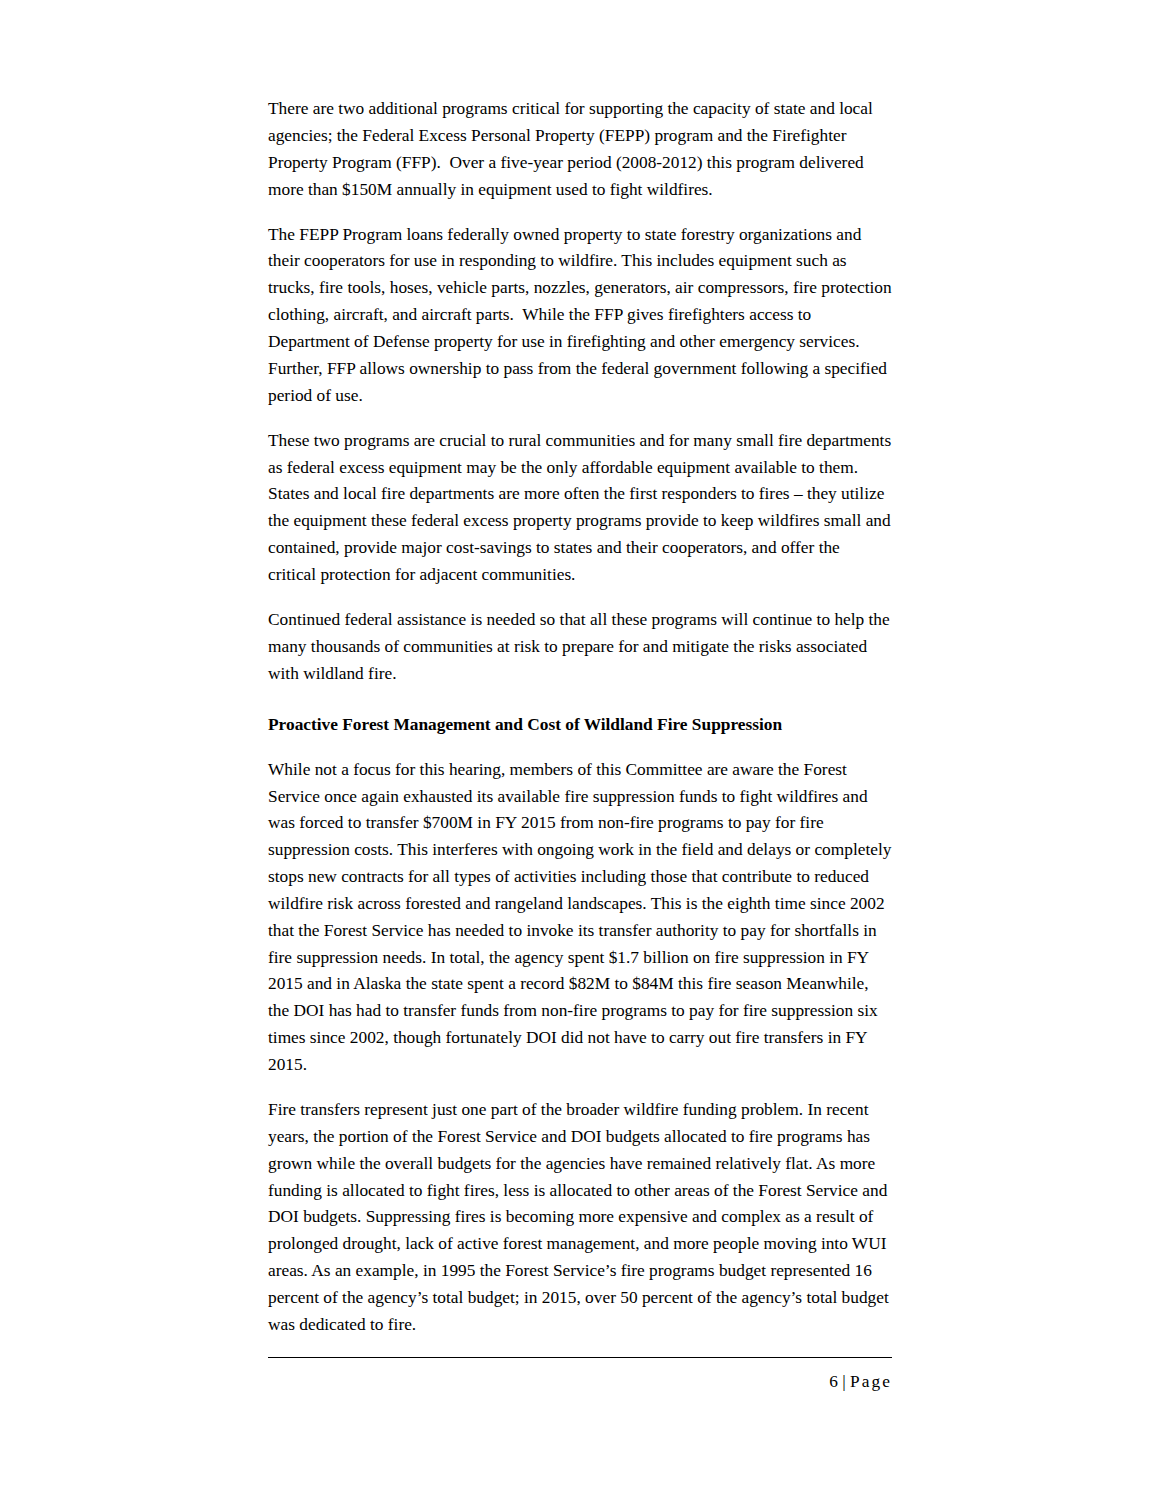There are two additional programs critical for supporting the capacity of state and local agencies; the Federal Excess Personal Property (FEPP) program and the Firefighter Property Program (FFP). Over a five-year period (2008-2012) this program delivered more than $150M annually in equipment used to fight wildfires.
The FEPP Program loans federally owned property to state forestry organizations and their cooperators for use in responding to wildfire. This includes equipment such as trucks, fire tools, hoses, vehicle parts, nozzles, generators, air compressors, fire protection clothing, aircraft, and aircraft parts. While the FFP gives firefighters access to Department of Defense property for use in firefighting and other emergency services. Further, FFP allows ownership to pass from the federal government following a specified period of use.
These two programs are crucial to rural communities and for many small fire departments as federal excess equipment may be the only affordable equipment available to them. States and local fire departments are more often the first responders to fires – they utilize the equipment these federal excess property programs provide to keep wildfires small and contained, provide major cost-savings to states and their cooperators, and offer the critical protection for adjacent communities.
Continued federal assistance is needed so that all these programs will continue to help the many thousands of communities at risk to prepare for and mitigate the risks associated with wildland fire.
Proactive Forest Management and Cost of Wildland Fire Suppression
While not a focus for this hearing, members of this Committee are aware the Forest Service once again exhausted its available fire suppression funds to fight wildfires and was forced to transfer $700M in FY 2015 from non-fire programs to pay for fire suppression costs. This interferes with ongoing work in the field and delays or completely stops new contracts for all types of activities including those that contribute to reduced wildfire risk across forested and rangeland landscapes. This is the eighth time since 2002 that the Forest Service has needed to invoke its transfer authority to pay for shortfalls in fire suppression needs. In total, the agency spent $1.7 billion on fire suppression in FY 2015 and in Alaska the state spent a record $82M to $84M this fire season Meanwhile, the DOI has had to transfer funds from non-fire programs to pay for fire suppression six times since 2002, though fortunately DOI did not have to carry out fire transfers in FY 2015.
Fire transfers represent just one part of the broader wildfire funding problem. In recent years, the portion of the Forest Service and DOI budgets allocated to fire programs has grown while the overall budgets for the agencies have remained relatively flat. As more funding is allocated to fight fires, less is allocated to other areas of the Forest Service and DOI budgets. Suppressing fires is becoming more expensive and complex as a result of prolonged drought, lack of active forest management, and more people moving into WUI areas. As an example, in 1995 the Forest Service’s fire programs budget represented 16 percent of the agency’s total budget; in 2015, over 50 percent of the agency’s total budget was dedicated to fire.
6 | Page